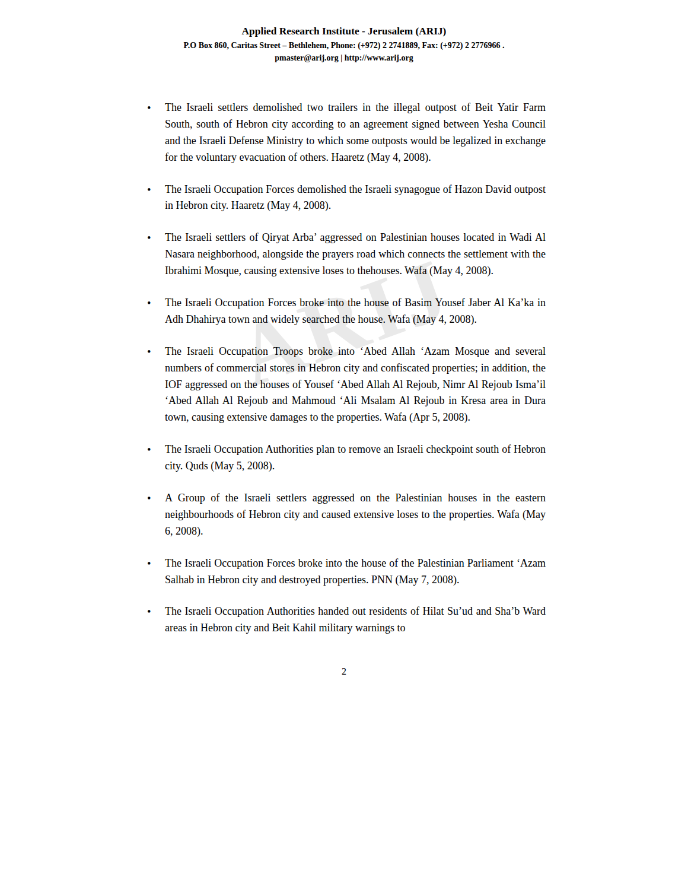Applied Research Institute - Jerusalem (ARIJ)
P.O Box 860, Caritas Street – Bethlehem, Phone: (+972) 2 2741889, Fax: (+972) 2 2776966 .
pmaster@arij.org | http://www.arij.org
ARIJ
The Israeli settlers demolished two trailers in the illegal outpost of Beit Yatir Farm South, south of Hebron city according to an agreement signed between Yesha Council and the Israeli Defense Ministry to which some outposts would be legalized in exchange for the voluntary evacuation of others. Haaretz (May 4, 2008).
The Israeli Occupation Forces demolished the Israeli synagogue of Hazon David outpost in Hebron city. Haaretz (May 4, 2008).
The Israeli settlers of Qiryat Arba’ aggressed on Palestinian houses located in Wadi Al Nasara neighborhood, alongside the prayers road which connects the settlement with the Ibrahimi Mosque, causing extensive loses to thehouses. Wafa (May 4, 2008).
The Israeli Occupation Forces broke into the house of Basim Yousef Jaber Al Ka’ka in Adh Dhahirya town and widely searched the house. Wafa (May 4, 2008).
The Israeli Occupation Troops broke into ‘Abed Allah ‘Azam Mosque and several numbers of commercial stores in Hebron city and confiscated properties; in addition, the IOF aggressed on the houses of Yousef ‘Abed Allah Al Rejoub, Nimr Al Rejoub Isma’il ‘Abed Allah Al Rejoub and Mahmoud ‘Ali Msalam Al Rejoub in Kresa area in Dura town, causing extensive damages to the properties. Wafa (Apr 5, 2008).
The Israeli Occupation Authorities plan to remove an Israeli checkpoint south of Hebron city. Quds (May 5, 2008).
A Group of the Israeli settlers aggressed on the Palestinian houses in the eastern neighbourhoods of Hebron city and caused extensive loses to the properties. Wafa (May 6, 2008).
The Israeli Occupation Forces broke into the house of the Palestinian Parliament ‘Azam Salhab in Hebron city and destroyed properties. PNN (May 7, 2008).
The Israeli Occupation Authorities handed out residents of Hilat Su’ud and Sha’b Ward areas in Hebron city and Beit Kahil military warnings to
2